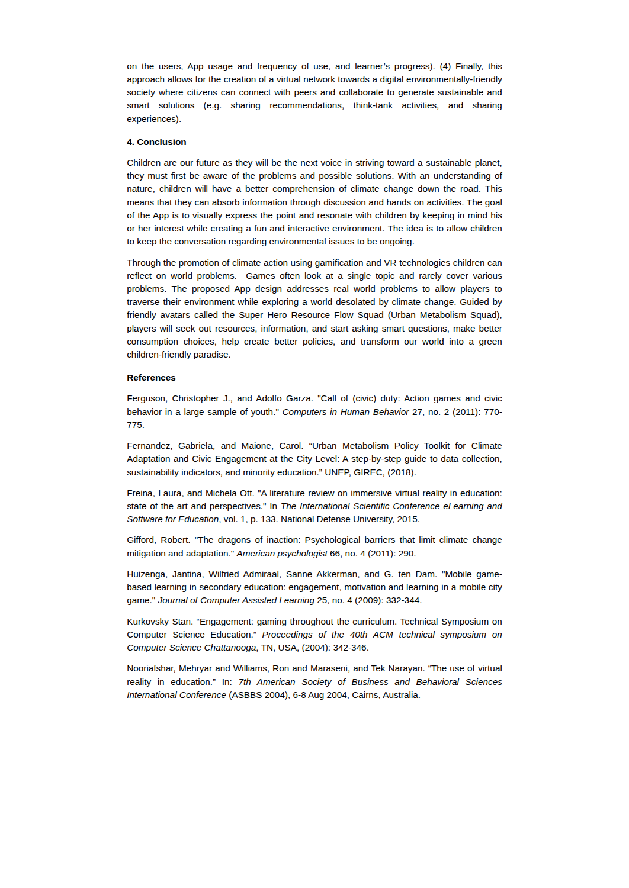on the users, App usage and frequency of use, and learner’s progress). (4) Finally, this approach allows for the creation of a virtual network towards a digital environmentally-friendly society where citizens can connect with peers and collaborate to generate sustainable and smart solutions (e.g. sharing recommendations, think-tank activities, and sharing experiences).
4. Conclusion
Children are our future as they will be the next voice in striving toward a sustainable planet, they must first be aware of the problems and possible solutions. With an understanding of nature, children will have a better comprehension of climate change down the road. This means that they can absorb information through discussion and hands on activities. The goal of the App is to visually express the point and resonate with children by keeping in mind his or her interest while creating a fun and interactive environment. The idea is to allow children to keep the conversation regarding environmental issues to be ongoing.
Through the promotion of climate action using gamification and VR technologies children can reflect on world problems. Games often look at a single topic and rarely cover various problems. The proposed App design addresses real world problems to allow players to traverse their environment while exploring a world desolated by climate change. Guided by friendly avatars called the Super Hero Resource Flow Squad (Urban Metabolism Squad), players will seek out resources, information, and start asking smart questions, make better consumption choices, help create better policies, and transform our world into a green children-friendly paradise.
References
Ferguson, Christopher J., and Adolfo Garza. "Call of (civic) duty: Action games and civic behavior in a large sample of youth." Computers in Human Behavior 27, no. 2 (2011): 770-775.
Fernandez, Gabriela, and Maione, Carol. “Urban Metabolism Policy Toolkit for Climate Adaptation and Civic Engagement at the City Level: A step-by-step guide to data collection, sustainability indicators, and minority education.” UNEP, GIREC, (2018).
Freina, Laura, and Michela Ott. "A literature review on immersive virtual reality in education: state of the art and perspectives." In The International Scientific Conference eLearning and Software for Education, vol. 1, p. 133. National Defense University, 2015.
Gifford, Robert. "The dragons of inaction: Psychological barriers that limit climate change mitigation and adaptation." American psychologist 66, no. 4 (2011): 290.
Huizenga, Jantina, Wilfried Admiraal, Sanne Akkerman, and G. ten Dam. "Mobile game-based learning in secondary education: engagement, motivation and learning in a mobile city game." Journal of Computer Assisted Learning 25, no. 4 (2009): 332-344.
Kurkovsky Stan. “Engagement: gaming throughout the curriculum. Technical Symposium on Computer Science Education.” Proceedings of the 40th ACM technical symposium on Computer Science Chattanooga, TN, USA, (2004): 342-346.
Nooriafshar, Mehryar and Williams, Ron and Maraseni, and Tek Narayan. “The use of virtual reality in education.” In: 7th American Society of Business and Behavioral Sciences International Conference (ASBBS 2004), 6-8 Aug 2004, Cairns, Australia.